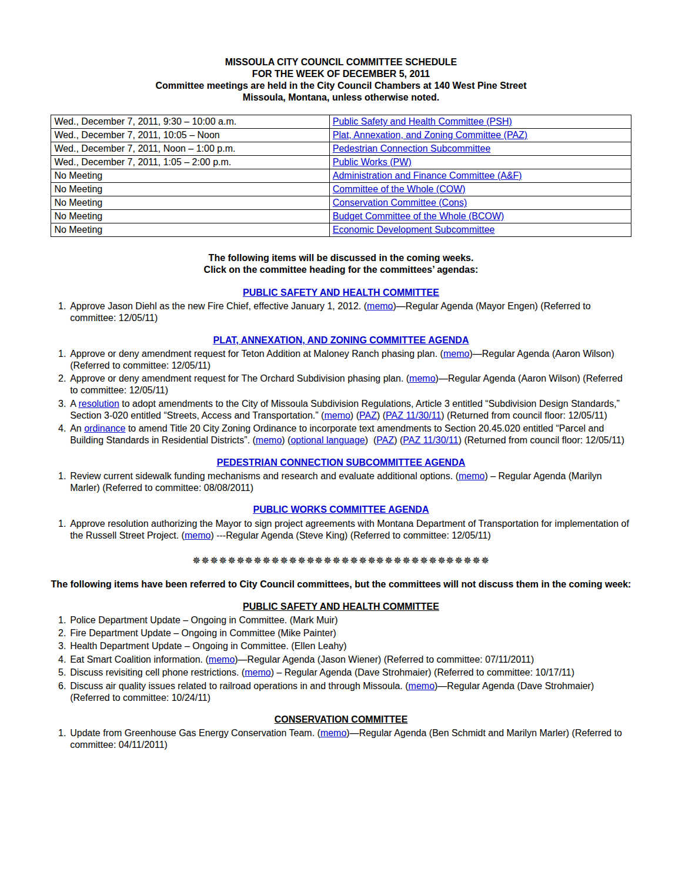MISSOULA CITY COUNCIL COMMITTEE SCHEDULE
FOR THE WEEK OF DECEMBER 5, 2011
Committee meetings are held in the City Council Chambers at 140 West Pine Street
Missoula, Montana, unless otherwise noted.
| Wed., December 7, 2011, 9:30 – 10:00 a.m. | Public Safety and Health Committee (PSH) |
| Wed., December 7, 2011, 10:05 – Noon | Plat, Annexation, and Zoning Committee (PAZ) |
| Wed., December 7, 2011, Noon – 1:00 p.m. | Pedestrian Connection Subcommittee |
| Wed., December 7, 2011, 1:05 – 2:00 p.m. | Public Works (PW) |
| No Meeting | Administration and Finance Committee (A&F) |
| No Meeting | Committee of the Whole (COW) |
| No Meeting | Conservation Committee (Cons) |
| No Meeting | Budget Committee of the Whole (BCOW) |
| No Meeting | Economic Development Subcommittee |
The following items will be discussed in the coming weeks.
Click on the committee heading for the committees’ agendas:
PUBLIC SAFETY AND HEALTH COMMITTEE
Approve Jason Diehl as the new Fire Chief, effective January 1, 2012. (memo)—Regular Agenda (Mayor Engen) (Referred to committee: 12/05/11)
PLAT, ANNEXATION, AND ZONING COMMITTEE AGENDA
Approve or deny amendment request for Teton Addition at Maloney Ranch phasing plan. (memo)—Regular Agenda (Aaron Wilson) (Referred to committee: 12/05/11)
Approve or deny amendment request for The Orchard Subdivision phasing plan. (memo)—Regular Agenda (Aaron Wilson) (Referred to committee: 12/05/11)
A resolution to adopt amendments to the City of Missoula Subdivision Regulations, Article 3 entitled “Subdivision Design Standards,” Section 3-020 entitled “Streets, Access and Transportation.” (memo) (PAZ) (PAZ 11/30/11) (Returned from council floor: 12/05/11)
An ordinance to amend Title 20 City Zoning Ordinance to incorporate text amendments to Section 20.45.020 entitled “Parcel and Building Standards in Residential Districts”. (memo) (optional language) (PAZ) (PAZ 11/30/11) (Returned from council floor: 12/05/11)
PEDESTRIAN CONNECTION SUBCOMMITTEE AGENDA
Review current sidewalk funding mechanisms and research and evaluate additional options. (memo) – Regular Agenda (Marilyn Marler) (Referred to committee: 08/08/2011)
PUBLIC WORKS COMMITTEE AGENDA
Approve resolution authorizing the Mayor to sign project agreements with Montana Department of Transportation for implementation of the Russell Street Project. (memo) ---Regular Agenda (Steve King) (Referred to committee: 12/05/11)
✵✵✵✵✵✵✵✵✵✵✵✵✵✵✵✵✵✵✵✵✵✵✵✵✵✵✵✵✵✵✵✵✵✵
The following items have been referred to City Council committees, but the committees will not discuss them in the coming week:
PUBLIC SAFETY AND HEALTH COMMITTEE
Police Department Update – Ongoing in Committee. (Mark Muir)
Fire Department Update – Ongoing in Committee (Mike Painter)
Health Department Update – Ongoing in Committee. (Ellen Leahy)
Eat Smart Coalition information. (memo)—Regular Agenda (Jason Wiener) (Referred to committee: 07/11/2011)
Discuss revisiting cell phone restrictions. (memo) – Regular Agenda (Dave Strohmaier) (Referred to committee: 10/17/11)
Discuss air quality issues related to railroad operations in and through Missoula. (memo)—Regular Agenda (Dave Strohmaier) (Referred to committee: 10/24/11)
CONSERVATION COMMITTEE
Update from Greenhouse Gas Energy Conservation Team. (memo)—Regular Agenda (Ben Schmidt and Marilyn Marler) (Referred to committee: 04/11/2011)